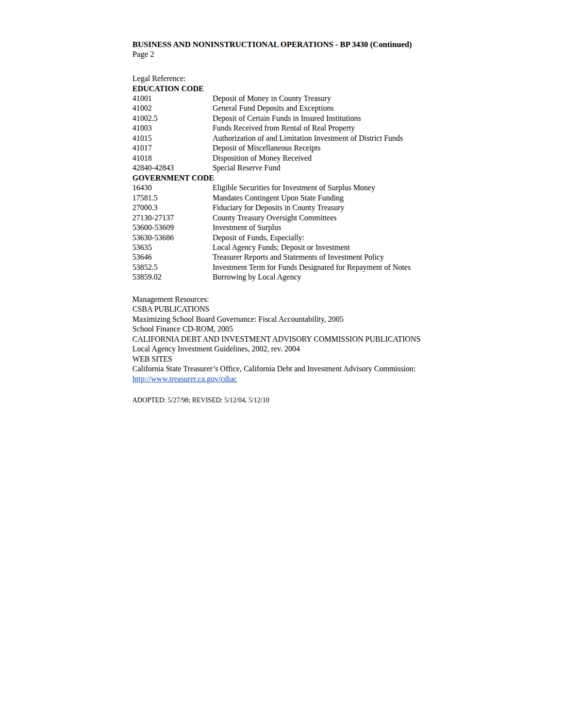BUSINESS AND NONINSTRUCTIONAL OPERATIONS - BP 3430 (Continued)
Page 2
Legal Reference:
EDUCATION CODE
| 41001 | Deposit of Money in County Treasury |
| 41002 | General Fund Deposits and Exceptions |
| 41002.5 | Deposit of Certain Funds in Insured Institutions |
| 41003 | Funds Received from Rental of Real Property |
| 41015 | Authorization of and Limitation Investment of District Funds |
| 41017 | Deposit of Miscellaneous Receipts |
| 41018 | Disposition of Money Received |
| 42840-42843 | Special Reserve Fund |
GOVERNMENT CODE
| 16430 | Eligible Securities for Investment of Surplus Money |
| 17581.5 | Mandates Contingent Upon State Funding |
| 27000.3 | Fiduciary for Deposits in County Treasury |
| 27130-27137 | County Treasury Oversight Committees |
| 53600-53609 | Investment of Surplus |
| 53630-53686 | Deposit of Funds, Especially: |
| 53635 | Local Agency Funds; Deposit or Investment |
| 53646 | Treasurer Reports and Statements of Investment Policy |
| 53852.5 | Investment Term for Funds Designated for Repayment of Notes |
| 53859.02 | Borrowing by Local Agency |
Management Resources:
CSBA PUBLICATIONS
Maximizing School Board Governance: Fiscal Accountability, 2005
School Finance CD-ROM, 2005
CALIFORNIA DEBT AND INVESTMENT ADVISORY COMMISSION PUBLICATIONS
Local Agency Investment Guidelines, 2002, rev. 2004
WEB SITES
California State Treasurer’s Office, California Debt and Investment Advisory Commission:
http://www.treasurer.ca.gov/cdiac
ADOPTED: 5/27/98; REVISED: 5/12/04, 5/12/10